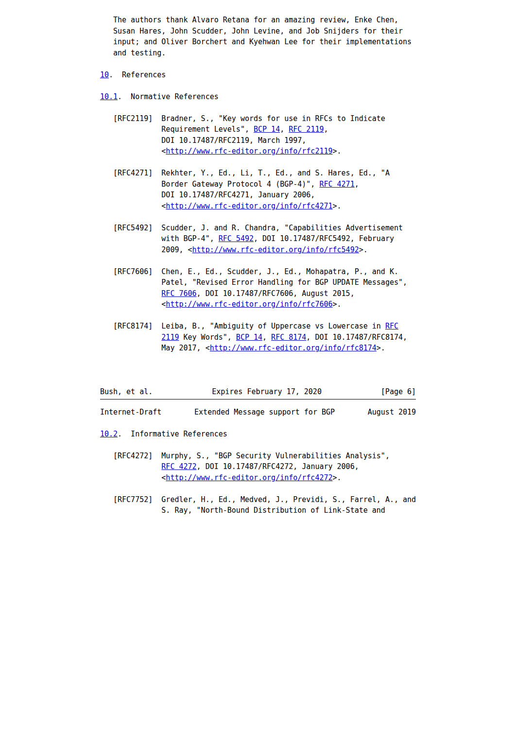The authors thank Alvaro Retana for an amazing review, Enke Chen,
   Susan Hares, John Scudder, John Levine, and Job Snijders for their
   input; and Oliver Borchert and Kyehwan Lee for their implementations
   and testing.

10.  References

10.1.  Normative References

   [RFC2119]  Bradner, S., "Key words for use in RFCs to Indicate
              Requirement Levels", BCP 14, RFC 2119,
              DOI 10.17487/RFC2119, March 1997,
              <http://www.rfc-editor.org/info/rfc2119>.

   [RFC4271]  Rekhter, Y., Ed., Li, T., Ed., and S. Hares, Ed., "A
              Border Gateway Protocol 4 (BGP-4)", RFC 4271,
              DOI 10.17487/RFC4271, January 2006,
              <http://www.rfc-editor.org/info/rfc4271>.

   [RFC5492]  Scudder, J. and R. Chandra, "Capabilities Advertisement
              with BGP-4", RFC 5492, DOI 10.17487/RFC5492, February
              2009, <http://www.rfc-editor.org/info/rfc5492>.

   [RFC7606]  Chen, E., Ed., Scudder, J., Ed., Mohapatra, P., and K.
              Patel, "Revised Error Handling for BGP UPDATE Messages",
              RFC 7606, DOI 10.17487/RFC7606, August 2015,
              <http://www.rfc-editor.org/info/rfc7606>.

   [RFC8174]  Leiba, B., "Ambiguity of Uppercase vs Lowercase in RFC
              2119 Key Words", BCP 14, RFC 8174, DOI 10.17487/RFC8174,
              May 2017, <http://www.rfc-editor.org/info/rfc8174>.
Bush, et al. Expires February 17, 2020[Page 6]
Internet-Draft Extended Message support for BGP August 2019
10.2.  Informative References

   [RFC4272]  Murphy, S., "BGP Security Vulnerabilities Analysis",
              RFC 4272, DOI 10.17487/RFC4272, January 2006,
              <http://www.rfc-editor.org/info/rfc4272>.

   [RFC7752]  Gredler, H., Ed., Medved, J., Previdi, S., Farrel, A., and
              S. Ray, "North-Bound Distribution of Link-State and